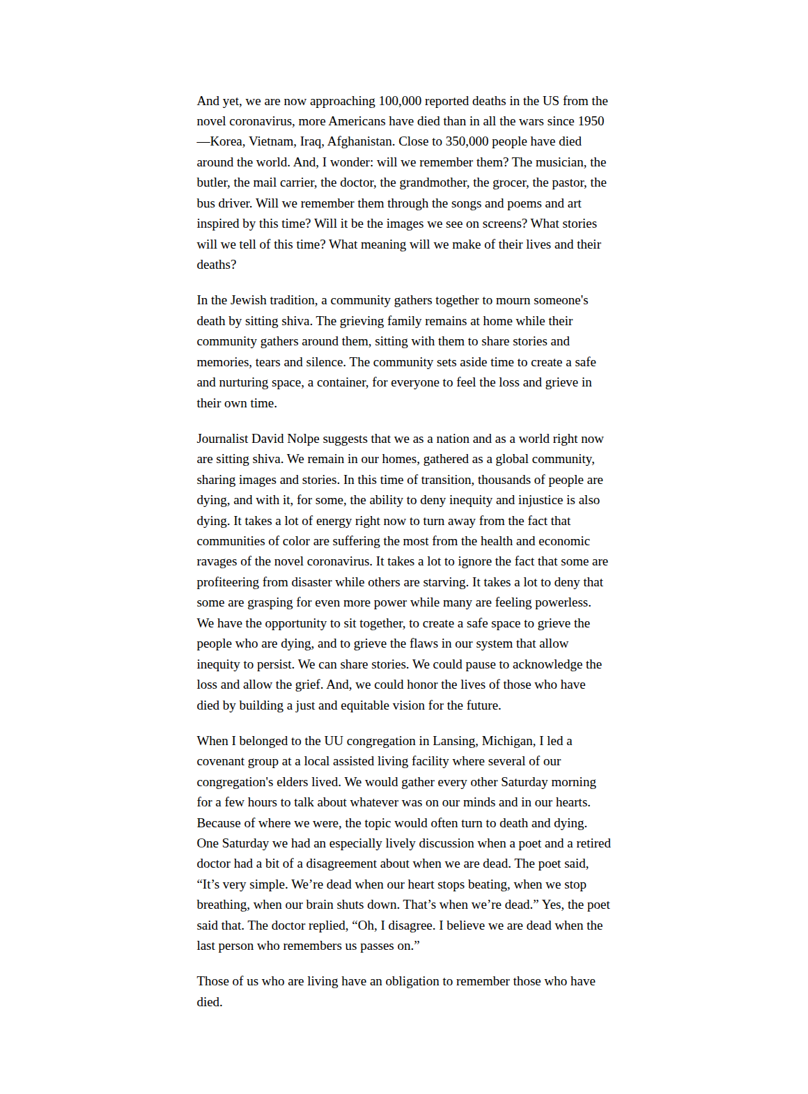And yet, we are now approaching 100,000 reported deaths in the US from the novel coronavirus, more Americans have died than in all the wars since 1950—Korea, Vietnam, Iraq, Afghanistan. Close to 350,000 people have died around the world. And, I wonder: will we remember them? The musician, the butler, the mail carrier, the doctor, the grandmother, the grocer, the pastor, the bus driver. Will we remember them through the songs and poems and art inspired by this time? Will it be the images we see on screens? What stories will we tell of this time? What meaning will we make of their lives and their deaths?
In the Jewish tradition, a community gathers together to mourn someone's death by sitting shiva. The grieving family remains at home while their community gathers around them, sitting with them to share stories and memories, tears and silence. The community sets aside time to create a safe and nurturing space, a container, for everyone to feel the loss and grieve in their own time.
Journalist David Nolpe suggests that we as a nation and as a world right now are sitting shiva. We remain in our homes, gathered as a global community, sharing images and stories. In this time of transition, thousands of people are dying, and with it, for some, the ability to deny inequity and injustice is also dying. It takes a lot of energy right now to turn away from the fact that communities of color are suffering the most from the health and economic ravages of the novel coronavirus. It takes a lot to ignore the fact that some are profiteering from disaster while others are starving. It takes a lot to deny that some are grasping for even more power while many are feeling powerless. We have the opportunity to sit together, to create a safe space to grieve the people who are dying, and to grieve the flaws in our system that allow inequity to persist. We can share stories. We could pause to acknowledge the loss and allow the grief. And, we could honor the lives of those who have died by building a just and equitable vision for the future.
When I belonged to the UU congregation in Lansing, Michigan, I led a covenant group at a local assisted living facility where several of our congregation's elders lived. We would gather every other Saturday morning for a few hours to talk about whatever was on our minds and in our hearts. Because of where we were, the topic would often turn to death and dying. One Saturday we had an especially lively discussion when a poet and a retired doctor had a bit of a disagreement about when we are dead. The poet said, “It’s very simple. We’re dead when our heart stops beating, when we stop breathing, when our brain shuts down. That’s when we’re dead.” Yes, the poet said that. The doctor replied, “Oh, I disagree. I believe we are dead when the last person who remembers us passes on.”
Those of us who are living have an obligation to remember those who have died.